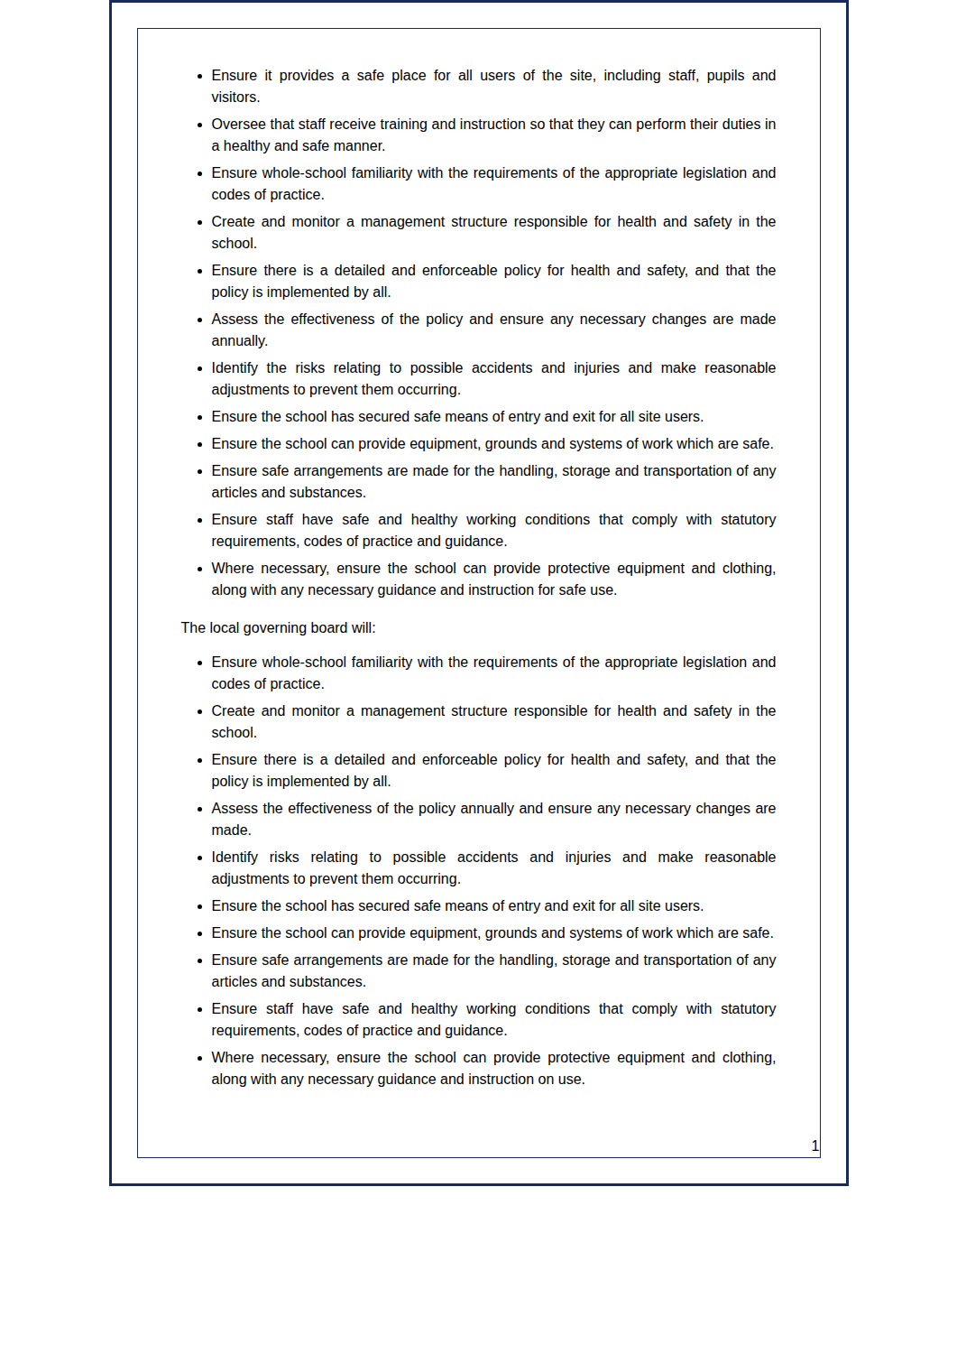Ensure it provides a safe place for all users of the site, including staff, pupils and visitors.
Oversee that staff receive training and instruction so that they can perform their duties in a healthy and safe manner.
Ensure whole-school familiarity with the requirements of the appropriate legislation and codes of practice.
Create and monitor a management structure responsible for health and safety in the school.
Ensure there is a detailed and enforceable policy for health and safety, and that the policy is implemented by all.
Assess the effectiveness of the policy and ensure any necessary changes are made annually.
Identify the risks relating to possible accidents and injuries and make reasonable adjustments to prevent them occurring.
Ensure the school has secured safe means of entry and exit for all site users.
Ensure the school can provide equipment, grounds and systems of work which are safe.
Ensure safe arrangements are made for the handling, storage and transportation of any articles and substances.
Ensure staff have safe and healthy working conditions that comply with statutory requirements, codes of practice and guidance.
Where necessary, ensure the school can provide protective equipment and clothing, along with any necessary guidance and instruction for safe use.
The local governing board will:
Ensure whole-school familiarity with the requirements of the appropriate legislation and codes of practice.
Create and monitor a management structure responsible for health and safety in the school.
Ensure there is a detailed and enforceable policy for health and safety, and that the policy is implemented by all.
Assess the effectiveness of the policy annually and ensure any necessary changes are made.
Identify risks relating to possible accidents and injuries and make reasonable adjustments to prevent them occurring.
Ensure the school has secured safe means of entry and exit for all site users.
Ensure the school can provide equipment, grounds and systems of work which are safe.
Ensure safe arrangements are made for the handling, storage and transportation of any articles and substances.
Ensure staff have safe and healthy working conditions that comply with statutory requirements, codes of practice and guidance.
Where necessary, ensure the school can provide protective equipment and clothing, along with any necessary guidance and instruction on use.
1